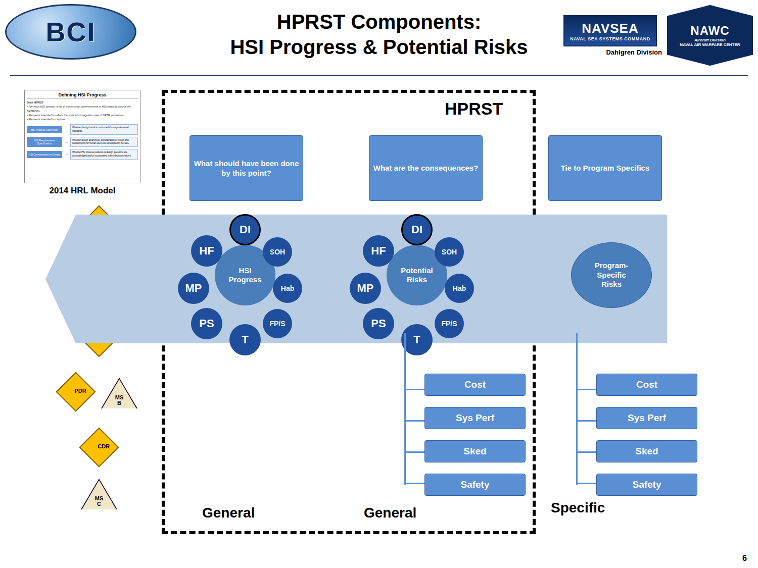BCI
HPRST Components: HSI Progress & Potential Risks
NAVSEA
NAVAL SEA SYSTEMS COMMAND
Dahlgren Division
NAWC
Aircraft Division
NAVAL AIR WARFARE CENTER
Defining HSI Progress
Draft HPRST
• For each HSI domain, a list of incremental achievements in HSI maturity across the SETR/SDL
• Elements intended to reflect the style and integration rate of SETR processes
• Elements intended to capture:
HSI Process Adherence
→
Whether the right work is conducted & core professional standards
HSI Requirements Specification
→
Whether design awareness, consideration of issues and requirements for human users are developed in the SDL
HSI Consideration in Design
→
Whether HSI process evidence & design questions are acknowledged and/or incorporated in key decision makers
2014 HRL Model
Dev
Plan
ASR
MS
A
SRR/
SFR
PDR
MS
B
CDR
MS
C
HPRST
What should have been done by this point?
What are the consequences?
Tie to Program Specifics
HSI
Progress
DI
HF
SOH
MP
Hab
PS
FP/S
T
Potential
Risks
DI
HF
SOH
MP
Hab
PS
FP/S
T
Program-
Specific
Risks
Cost
Sys Perf
Sked
Safety
Cost
Sys Perf
Sked
Safety
General
General
Specific
6